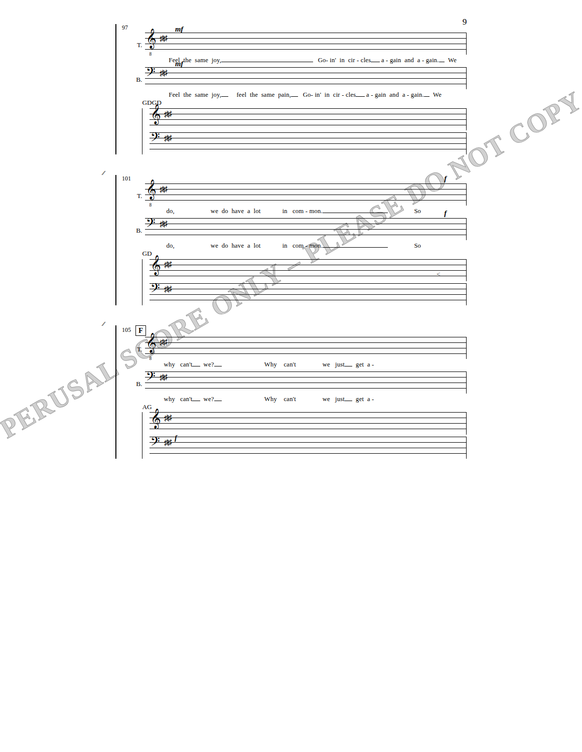9
PERUSAL SCORE ONLY – PLEASE DO NOT COPY
97
T.
𝄞 8 ♯♯ mf
Feel the same joy, Go- in' in cir - cles a - gain and a - gain. We
B.
𝄢 ♯♯ mf
Feel the same joy, feel the same pain, Go- in' in cir - cles a - gain and a - gain. We
G D G D
𝄞 ♯♯
𝄢 ♯♯
⁄⁄
101
T.
𝄞 8 ♯♯ f
do, we do have a lot in com - mon. So
B.
𝄢 ♯♯ f
do, we do have a lot in com - mon. So
G D
𝄞 ♯♯ <
𝄢 ♯♯
⁄⁄
105 F
T.
𝄞 8 ♯♯
why can't we? Why can't we just get a -
B.
𝄢 ♯♯
why can't we? Why can't we just get a -
A G
𝄞 ♯♯ f
𝄢 ♯♯
Page 9 of a choral score for Tenor and Bass with piano accompaniment, in the key of D major (two sharps). Measures 97 through 108 are shown across three systems. Rehearsal mark F appears at measure 105. Dynamics: mezzo-forte at measure 97 for both voices; forte at the end of the second system for both voices; forte in the piano at measure 105. A crescendo hairpin appears in the piano near measure 104. Chord symbols: G, D, G, D (measures 99–100); G, D (measures 101–104); A, G (measures 105–108). Lyrics: "Feel the same joy, feel the same pain, Goin' in circles again and again. We do, we do have a lot in common. So why can't we? Why can't we just get a-"